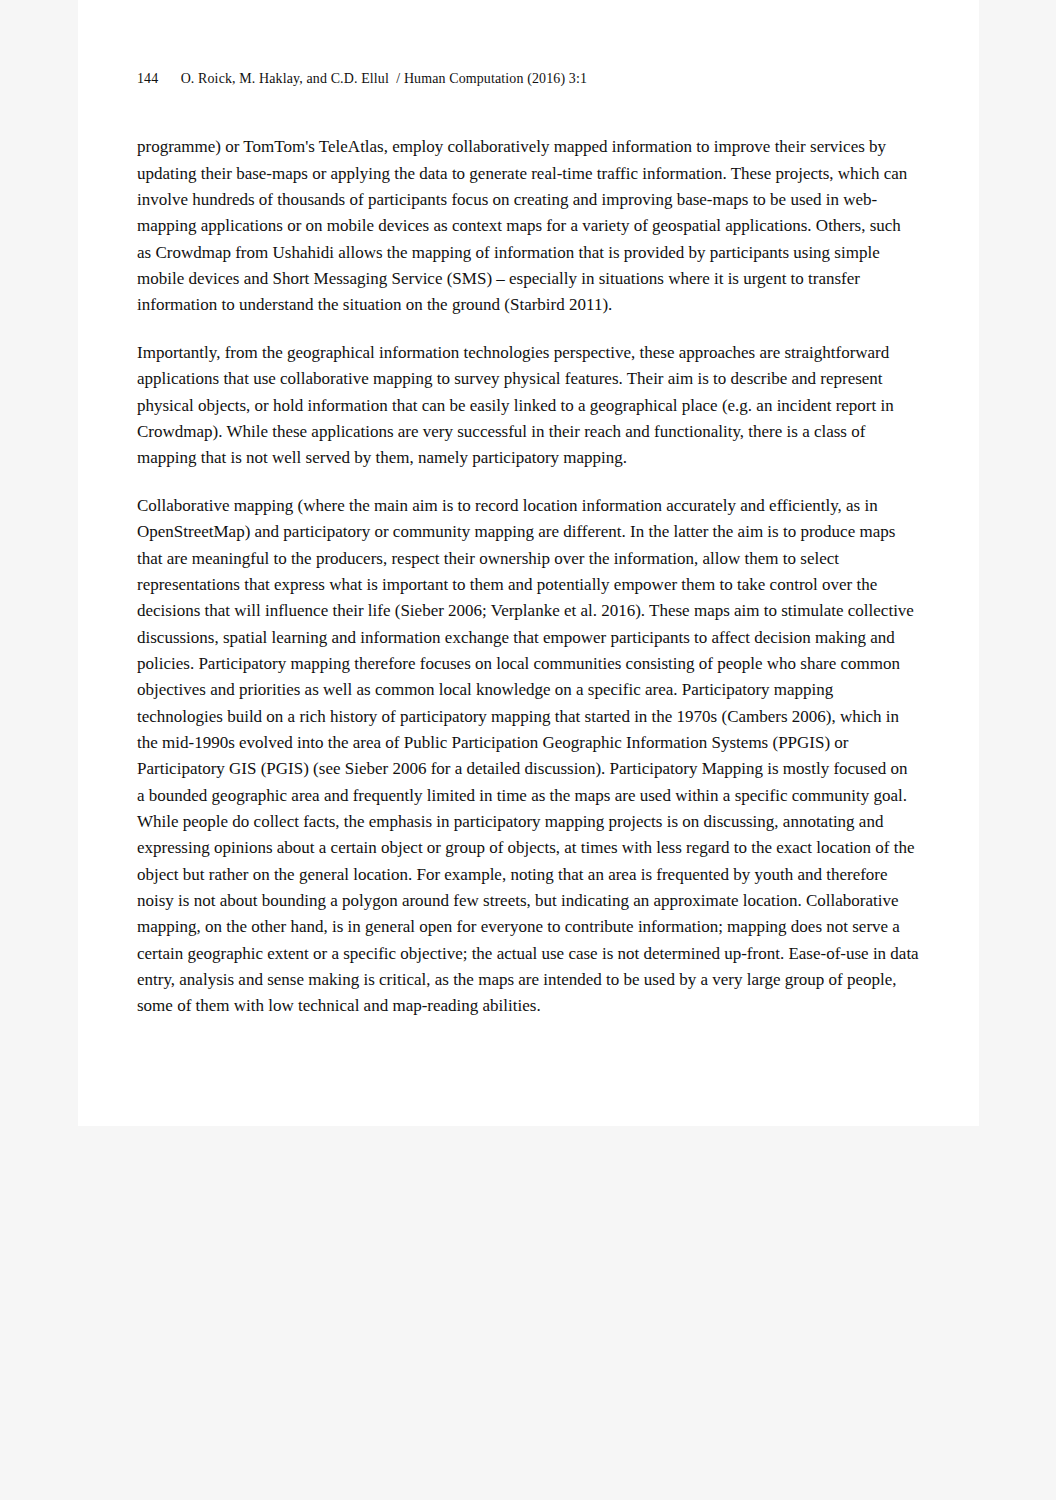144 O. Roick, M. Haklay, and C.D. Ellul / Human Computation (2016) 3:1
programme) or TomTom's TeleAtlas, employ collaboratively mapped information to improve their services by updating their base-maps or applying the data to generate real-time traffic information. These projects, which can involve hundreds of thousands of participants focus on creating and improving base-maps to be used in web-mapping applications or on mobile devices as context maps for a variety of geospatial applications. Others, such as Crowdmap from Ushahidi allows the mapping of information that is provided by participants using simple mobile devices and Short Messaging Service (SMS) – especially in situations where it is urgent to transfer information to understand the situation on the ground (Starbird 2011).
Importantly, from the geographical information technologies perspective, these approaches are straightforward applications that use collaborative mapping to survey physical features. Their aim is to describe and represent physical objects, or hold information that can be easily linked to a geographical place (e.g. an incident report in Crowdmap). While these applications are very successful in their reach and functionality, there is a class of mapping that is not well served by them, namely participatory mapping.
Collaborative mapping (where the main aim is to record location information accurately and efficiently, as in OpenStreetMap) and participatory or community mapping are different. In the latter the aim is to produce maps that are meaningful to the producers, respect their ownership over the information, allow them to select representations that express what is important to them and potentially empower them to take control over the decisions that will influence their life (Sieber 2006; Verplanke et al. 2016). These maps aim to stimulate collective discussions, spatial learning and information exchange that empower participants to affect decision making and policies. Participatory mapping therefore focuses on local communities consisting of people who share common objectives and priorities as well as common local knowledge on a specific area. Participatory mapping technologies build on a rich history of participatory mapping that started in the 1970s (Cambers 2006), which in the mid-1990s evolved into the area of Public Participation Geographic Information Systems (PPGIS) or Participatory GIS (PGIS) (see Sieber 2006 for a detailed discussion). Participatory Mapping is mostly focused on a bounded geographic area and frequently limited in time as the maps are used within a specific community goal. While people do collect facts, the emphasis in participatory mapping projects is on discussing, annotating and expressing opinions about a certain object or group of objects, at times with less regard to the exact location of the object but rather on the general location. For example, noting that an area is frequented by youth and therefore noisy is not about bounding a polygon around few streets, but indicating an approximate location. Collaborative mapping, on the other hand, is in general open for everyone to contribute information; mapping does not serve a certain geographic extent or a specific objective; the actual use case is not determined up-front. Ease-of-use in data entry, analysis and sense making is critical, as the maps are intended to be used by a very large group of people, some of them with low technical and map-reading abilities.